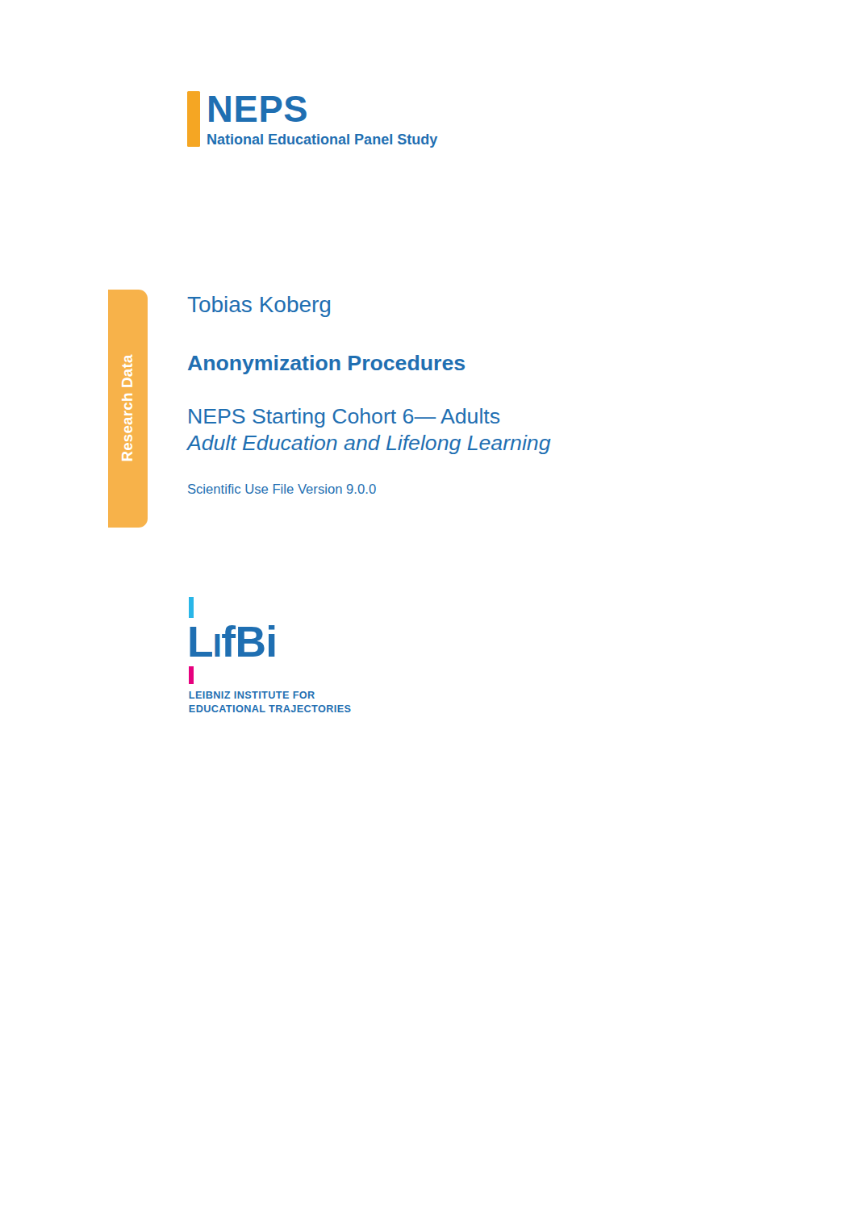NEPS National Educational Panel Study
Research Data
Tobias Koberg
Anonymization Procedures
NEPS Starting Cohort 6— Adults Adult Education and Lifelong Learning
Scientific Use File Version 9.0.0
LIfBi
LEIBNIZ INSTITUTE FOR
EDUCATIONAL TRAJECTORIES